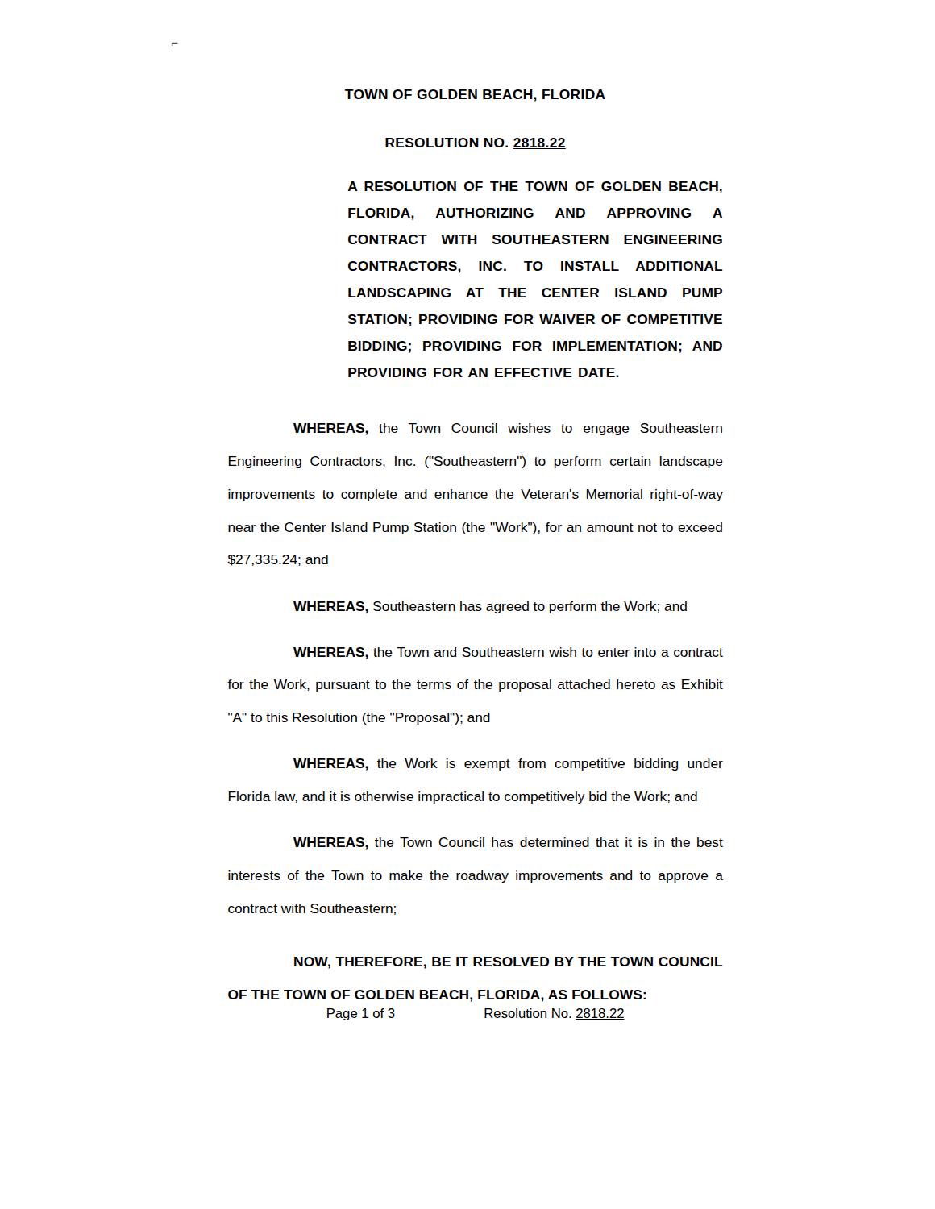⌐
TOWN OF GOLDEN BEACH, FLORIDA
RESOLUTION NO. 2818.22
A RESOLUTION OF THE TOWN OF GOLDEN BEACH, FLORIDA, AUTHORIZING AND APPROVING A CONTRACT WITH SOUTHEASTERN ENGINEERING CONTRACTORS, INC. TO INSTALL ADDITIONAL LANDSCAPING AT THE CENTER ISLAND PUMP STATION; PROVIDING FOR WAIVER OF COMPETITIVE BIDDING; PROVIDING FOR IMPLEMENTATION; AND PROVIDING FOR AN EFFECTIVE DATE.
WHEREAS, the Town Council wishes to engage Southeastern Engineering Contractors, Inc. ("Southeastern") to perform certain landscape improvements to complete and enhance the Veteran's Memorial right-of-way near the Center Island Pump Station (the "Work"), for an amount not to exceed $27,335.24; and
WHEREAS, Southeastern has agreed to perform the Work; and
WHEREAS, the Town and Southeastern wish to enter into a contract for the Work, pursuant to the terms of the proposal attached hereto as Exhibit "A" to this Resolution (the "Proposal"); and
WHEREAS, the Work is exempt from competitive bidding under Florida law, and it is otherwise impractical to competitively bid the Work; and
WHEREAS, the Town Council has determined that it is in the best interests of the Town to make the roadway improvements and to approve a contract with Southeastern;
NOW, THEREFORE, BE IT RESOLVED BY THE TOWN COUNCIL OF THE TOWN OF GOLDEN BEACH, FLORIDA, AS FOLLOWS:
Page 1 of 3 Resolution No. 2818.22